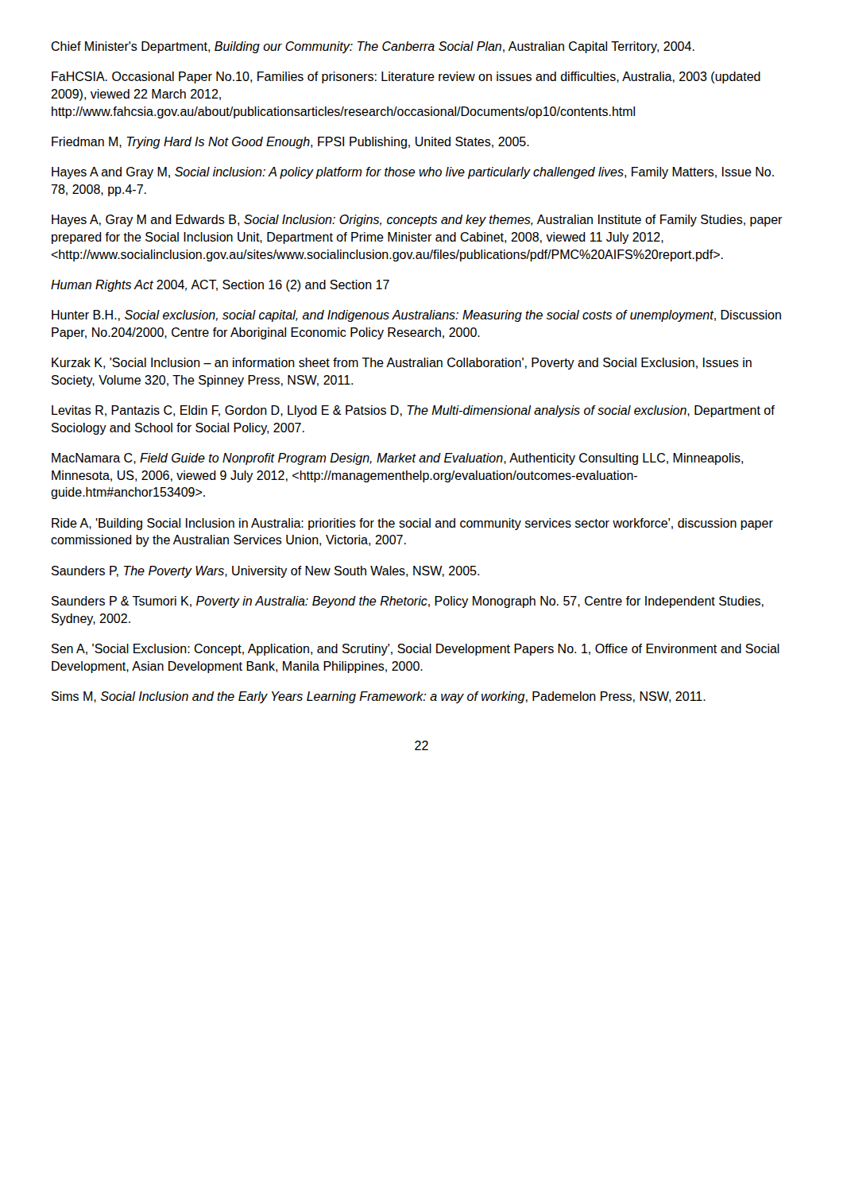Chief Minister's Department, Building our Community: The Canberra Social Plan, Australian Capital Territory, 2004.
FaHCSIA. Occasional Paper No.10, Families of prisoners: Literature review on issues and difficulties, Australia, 2003 (updated 2009), viewed 22 March 2012, http://www.fahcsia.gov.au/about/publicationsarticles/research/occasional/Documents/op10/contents.html
Friedman M, Trying Hard Is Not Good Enough, FPSI Publishing, United States, 2005.
Hayes A and Gray M, Social inclusion: A policy platform for those who live particularly challenged lives, Family Matters, Issue No. 78, 2008, pp.4-7.
Hayes A, Gray M and Edwards B, Social Inclusion: Origins, concepts and key themes, Australian Institute of Family Studies, paper prepared for the Social Inclusion Unit, Department of Prime Minister and Cabinet, 2008, viewed 11 July 2012,
<http://www.socialinclusion.gov.au/sites/www.socialinclusion.gov.au/files/publications/pdf/PMC%20AIFS%20report.pdf>.
Human Rights Act 2004, ACT, Section 16 (2) and Section 17
Hunter B.H., Social exclusion, social capital, and Indigenous Australians: Measuring the social costs of unemployment, Discussion Paper, No.204/2000, Centre for Aboriginal Economic Policy Research, 2000.
Kurzak K, 'Social Inclusion – an information sheet from The Australian Collaboration', Poverty and Social Exclusion, Issues in Society, Volume 320, The Spinney Press, NSW, 2011.
Levitas R, Pantazis C, Eldin F, Gordon D, Llyod E & Patsios D, The Multi-dimensional analysis of social exclusion, Department of Sociology and School for Social Policy, 2007.
MacNamara C, Field Guide to Nonprofit Program Design, Market and Evaluation, Authenticity Consulting LLC, Minneapolis, Minnesota, US, 2006, viewed 9 July 2012, <http://managementhelp.org/evaluation/outcomes-evaluation-guide.htm#anchor153409>.
Ride A, 'Building Social Inclusion in Australia: priorities for the social and community services sector workforce', discussion paper commissioned by the Australian Services Union, Victoria, 2007.
Saunders P, The Poverty Wars, University of New South Wales, NSW, 2005.
Saunders P & Tsumori K, Poverty in Australia: Beyond the Rhetoric, Policy Monograph No. 57, Centre for Independent Studies, Sydney, 2002.
Sen A, 'Social Exclusion: Concept, Application, and Scrutiny', Social Development Papers No. 1, Office of Environment and Social Development, Asian Development Bank, Manila Philippines, 2000.
Sims M, Social Inclusion and the Early Years Learning Framework: a way of working, Pademelon Press, NSW, 2011.
22